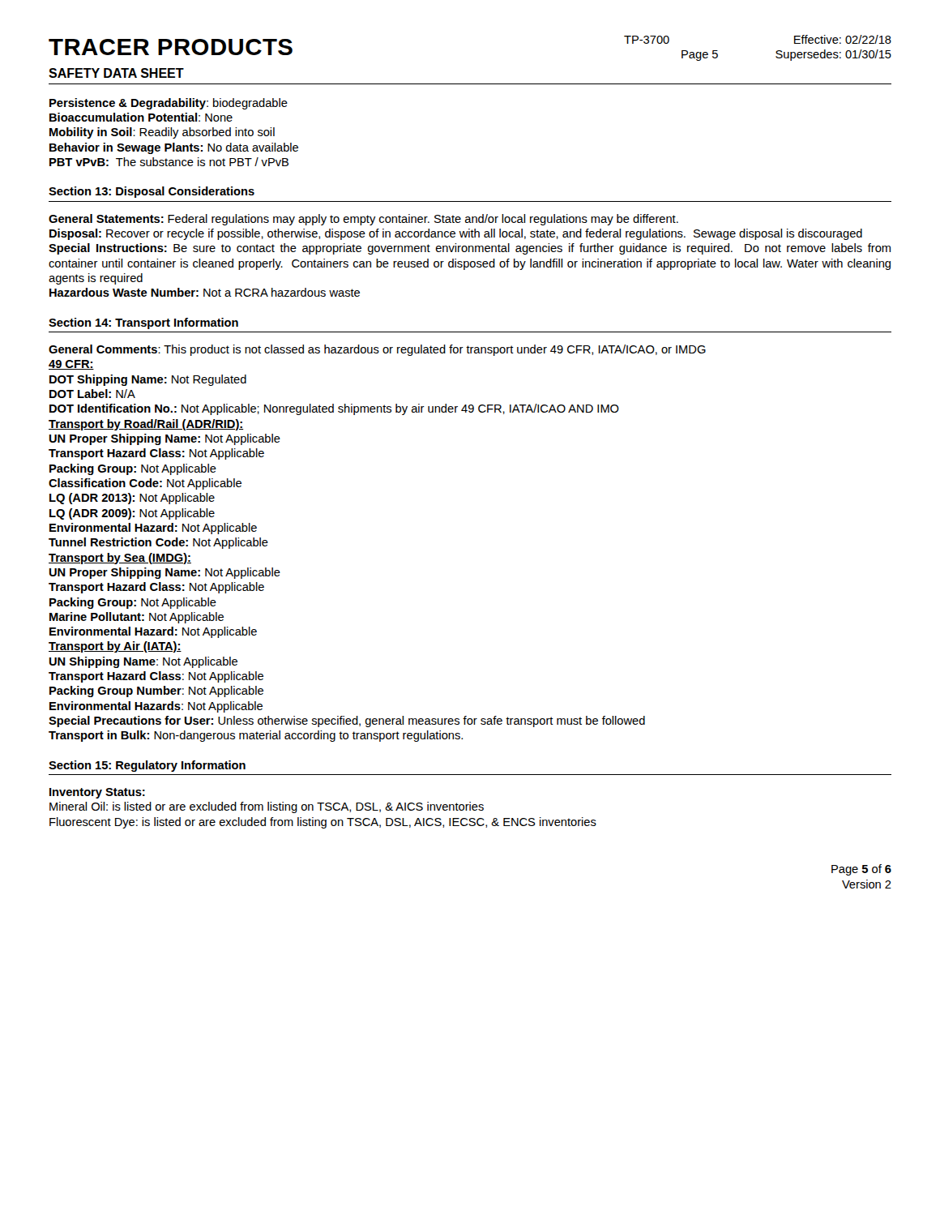TRACER PRODUCTS
SAFETY DATA SHEET
TP-3700 Effective: 02/22/18
Page 5 Supersedes: 01/30/15
Persistence & Degradability: biodegradable
Bioaccumulation Potential: None
Mobility in Soil: Readily absorbed into soil
Behavior in Sewage Plants: No data available
PBT vPvB: The substance is not PBT / vPvB
Section 13: Disposal Considerations
General Statements: Federal regulations may apply to empty container. State and/or local regulations may be different.
Disposal: Recover or recycle if possible, otherwise, dispose of in accordance with all local, state, and federal regulations. Sewage disposal is discouraged
Special Instructions: Be sure to contact the appropriate government environmental agencies if further guidance is required. Do not remove labels from container until container is cleaned properly. Containers can be reused or disposed of by landfill or incineration if appropriate to local law. Water with cleaning agents is required
Hazardous Waste Number: Not a RCRA hazardous waste
Section 14: Transport Information
General Comments: This product is not classed as hazardous or regulated for transport under 49 CFR, IATA/ICAO, or IMDG
49 CFR:
DOT Shipping Name: Not Regulated
DOT Label: N/A
DOT Identification No.: Not Applicable; Nonregulated shipments by air under 49 CFR, IATA/ICAO AND IMO
Transport by Road/Rail (ADR/RID):
UN Proper Shipping Name: Not Applicable
Transport Hazard Class: Not Applicable
Packing Group: Not Applicable
Classification Code: Not Applicable
LQ (ADR 2013): Not Applicable
LQ (ADR 2009): Not Applicable
Environmental Hazard: Not Applicable
Tunnel Restriction Code: Not Applicable
Transport by Sea (IMDG):
UN Proper Shipping Name: Not Applicable
Transport Hazard Class: Not Applicable
Packing Group: Not Applicable
Marine Pollutant: Not Applicable
Environmental Hazard: Not Applicable
Transport by Air (IATA):
UN Shipping Name: Not Applicable
Transport Hazard Class: Not Applicable
Packing Group Number: Not Applicable
Environmental Hazards: Not Applicable
Special Precautions for User: Unless otherwise specified, general measures for safe transport must be followed
Transport in Bulk: Non-dangerous material according to transport regulations.
Section 15: Regulatory Information
Inventory Status:
Mineral Oil: is listed or are excluded from listing on TSCA, DSL, & AICS inventories
Fluorescent Dye: is listed or are excluded from listing on TSCA, DSL, AICS, IECSC, & ENCS inventories
Page 5 of 6
Version 2